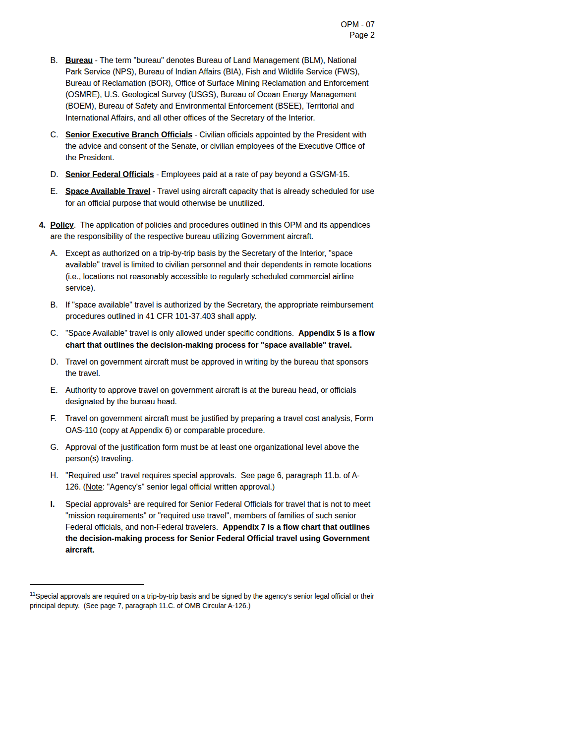OPM - 07 Page 2
3.
B.
Bureau - The term "bureau" denotes Bureau of Land Management (BLM), National Park Service (NPS), Bureau of Indian Affairs (BIA), Fish and Wildlife Service (FWS), Bureau of Reclamation (BOR), Office of Surface Mining Reclamation and Enforcement (OSMRE), U.S. Geological Survey (USGS), Bureau of Ocean Energy Management (BOEM), Bureau of Safety and Environmental Enforcement (BSEE), Territorial and International Affairs, and all other offices of the Secretary of the Interior.
C.
Senior Executive Branch Officials - Civilian officials appointed by the President with the advice and consent of the Senate, or civilian employees of the Executive Office of the President.
D.
Senior Federal Officials - Employees paid at a rate of pay beyond a GS/GM-15.
E.
Space Available Travel - Travel using aircraft capacity that is already scheduled for use for an official purpose that would otherwise be unutilized.
4.
Policy. The application of policies and procedures outlined in this OPM and its appendices are the responsibility of the respective bureau utilizing Government aircraft.
A.
Except as authorized on a trip-by-trip basis by the Secretary of the Interior, "space available" travel is limited to civilian personnel and their dependents in remote locations (i.e., locations not reasonably accessible to regularly scheduled commercial airline service).
B.
If "space available" travel is authorized by the Secretary, the appropriate reimbursement procedures outlined in 41 CFR 101-37.403 shall apply.
C.
"Space Available" travel is only allowed under specific conditions. Appendix 5 is a flow chart that outlines the decision-making process for "space available" travel.
D.
Travel on government aircraft must be approved in writing by the bureau that sponsors the travel.
E.
Authority to approve travel on government aircraft is at the bureau head, or officials designated by the bureau head.
F.
Travel on government aircraft must be justified by preparing a travel cost analysis, Form OAS-110 (copy at Appendix 6) or comparable procedure.
G.
Approval of the justification form must be at least one organizational level above the person(s) traveling.
H.
"Required use" travel requires special approvals. See page 6, paragraph 11.b. of A-126. (Note: "Agency's" senior legal official written approval.)
I.
Special approvals1 are required for Senior Federal Officials for travel that is not to meet "mission requirements" or "required use travel", members of families of such senior Federal officials, and non-Federal travelers. Appendix 7 is a flow chart that outlines the decision-making process for Senior Federal Official travel using Government aircraft.
11 Special approvals are required on a trip-by-trip basis and be signed by the agency's senior legal official or their principal deputy. (See page 7, paragraph 11.C. of OMB Circular A-126.)